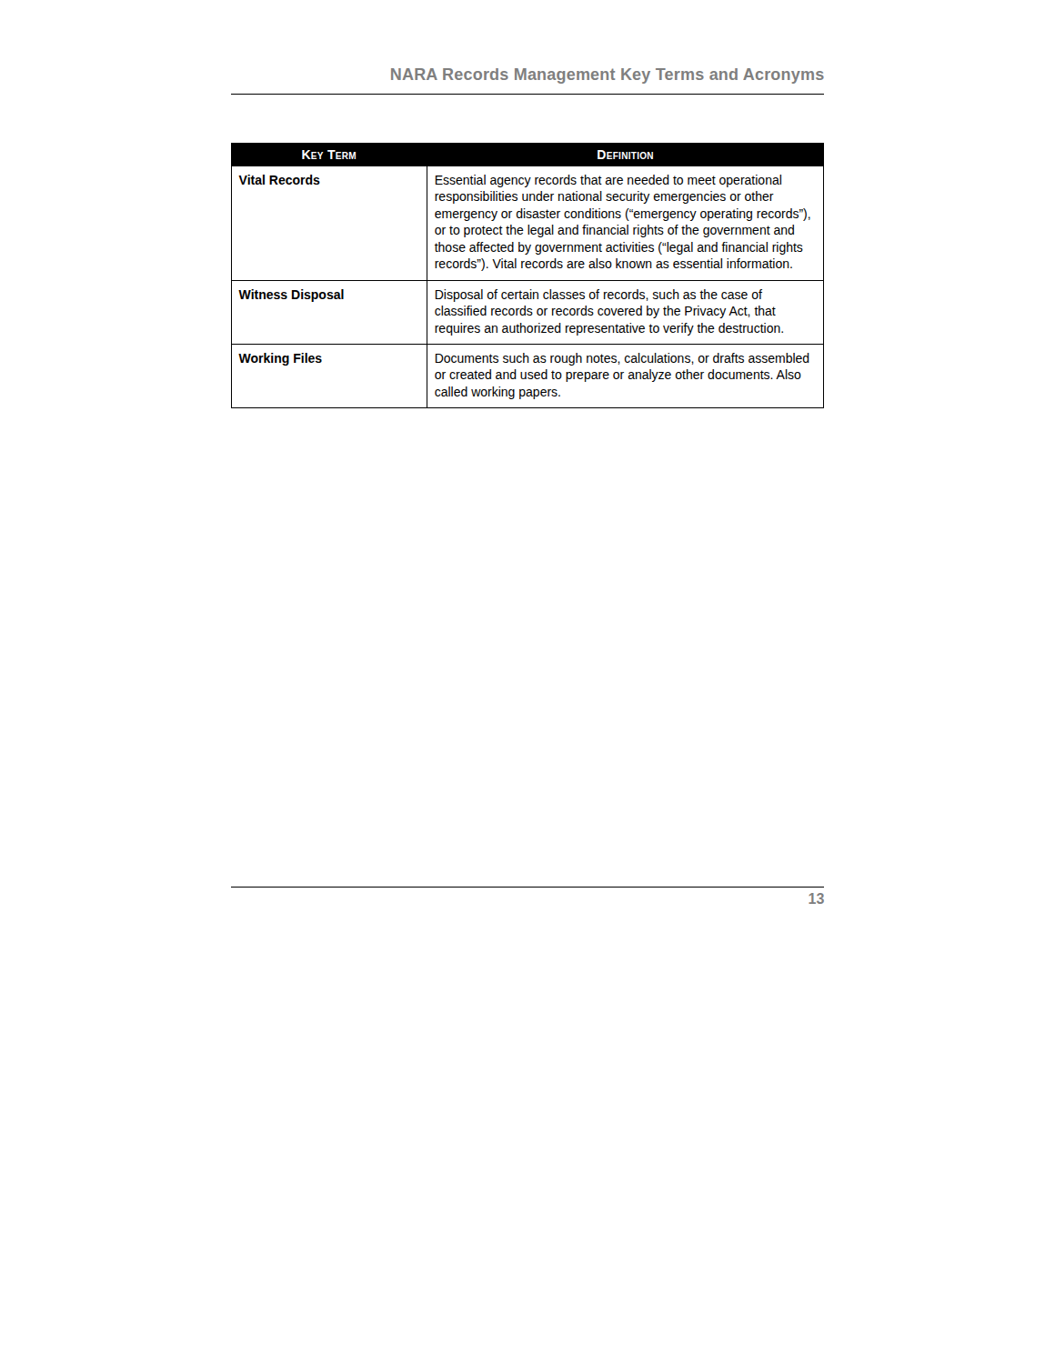NARA Records Management Key Terms and Acronyms
| Key Term | Definition |
| --- | --- |
| Vital Records | Essential agency records that are needed to meet operational responsibilities under national security emergencies or other emergency or disaster conditions (“emergency operating records”), or to protect the legal and financial rights of the government and those affected by government activities (“legal and financial rights records”). Vital records are also known as essential information. |
| Witness Disposal | Disposal of certain classes of records, such as the case of classified records or records covered by the Privacy Act, that requires an authorized representative to verify the destruction. |
| Working Files | Documents such as rough notes, calculations, or drafts assembled or created and used to prepare or analyze other documents. Also called working papers. |
13